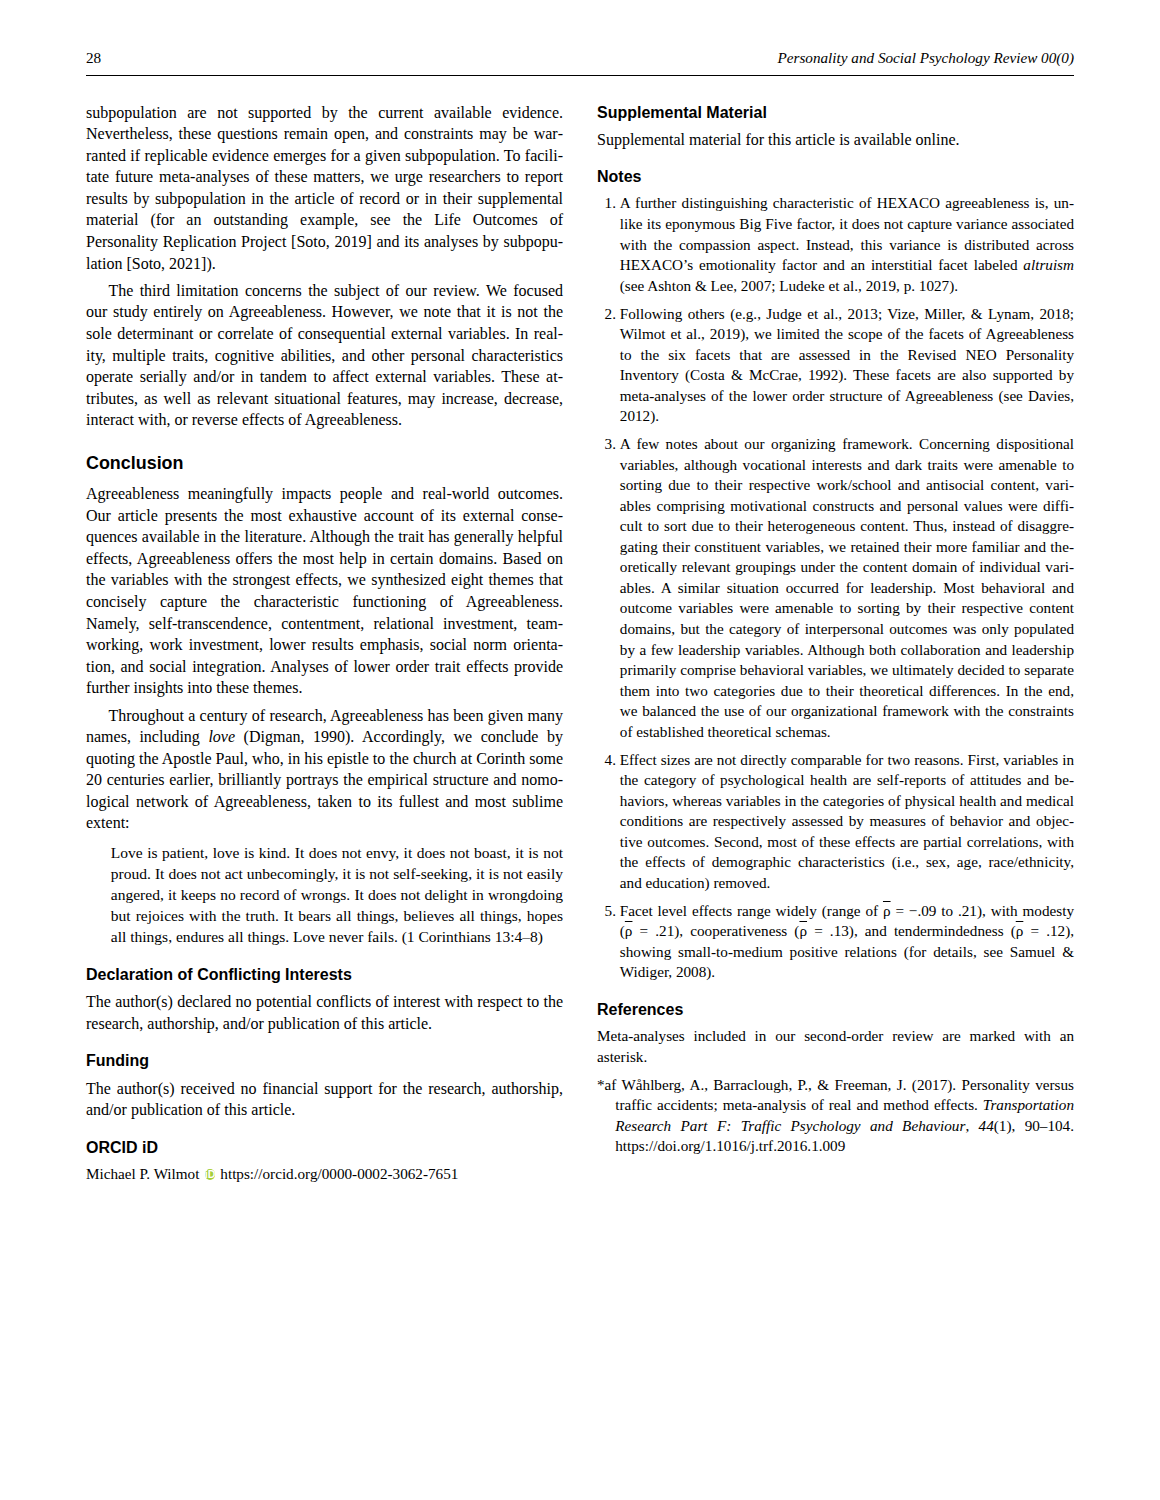28 Personality and Social Psychology Review 00(0)
subpopulation are not supported by the current available evidence. Nevertheless, these questions remain open, and constraints may be warranted if replicable evidence emerges for a given subpopulation. To facilitate future meta-analyses of these matters, we urge researchers to report results by subpopulation in the article of record or in their supplemental material (for an outstanding example, see the Life Outcomes of Personality Replication Project [Soto, 2019] and its analyses by subpopulation [Soto, 2021]).
The third limitation concerns the subject of our review. We focused our study entirely on Agreeableness. However, we note that it is not the sole determinant or correlate of consequential external variables. In reality, multiple traits, cognitive abilities, and other personal characteristics operate serially and/or in tandem to affect external variables. These attributes, as well as relevant situational features, may increase, decrease, interact with, or reverse effects of Agreeableness.
Conclusion
Agreeableness meaningfully impacts people and real-world outcomes. Our article presents the most exhaustive account of its external consequences available in the literature. Although the trait has generally helpful effects, Agreeableness offers the most help in certain domains. Based on the variables with the strongest effects, we synthesized eight themes that concisely capture the characteristic functioning of Agreeableness. Namely, self-transcendence, contentment, relational investment, teamworking, work investment, lower results emphasis, social norm orientation, and social integration. Analyses of lower order trait effects provide further insights into these themes.
Throughout a century of research, Agreeableness has been given many names, including love (Digman, 1990). Accordingly, we conclude by quoting the Apostle Paul, who, in his epistle to the church at Corinth some 20 centuries earlier, brilliantly portrays the empirical structure and nomological network of Agreeableness, taken to its fullest and most sublime extent:
Love is patient, love is kind. It does not envy, it does not boast, it is not proud. It does not act unbecomingly, it is not self-seeking, it is not easily angered, it keeps no record of wrongs. It does not delight in wrongdoing but rejoices with the truth. It bears all things, believes all things, hopes all things, endures all things. Love never fails. (1 Corinthians 13:4–8)
Declaration of Conflicting Interests
The author(s) declared no potential conflicts of interest with respect to the research, authorship, and/or publication of this article.
Funding
The author(s) received no financial support for the research, authorship, and/or publication of this article.
ORCID iD
Michael P. Wilmot iD https://orcid.org/0000-0002-3062-7651
Supplemental Material
Supplemental material for this article is available online.
Notes
A further distinguishing characteristic of HEXACO agreeableness is, unlike its eponymous Big Five factor, it does not capture variance associated with the compassion aspect. Instead, this variance is distributed across HEXACO’s emotionality factor and an interstitial facet labeled altruism (see Ashton & Lee, 2007; Ludeke et al., 2019, p. 1027).
Following others (e.g., Judge et al., 2013; Vize, Miller, & Lynam, 2018; Wilmot et al., 2019), we limited the scope of the facets of Agreeableness to the six facets that are assessed in the Revised NEO Personality Inventory (Costa & McCrae, 1992). These facets are also supported by meta-analyses of the lower order structure of Agreeableness (see Davies, 2012).
A few notes about our organizing framework. Concerning dispositional variables, although vocational interests and dark traits were amenable to sorting due to their respective work/school and antisocial content, variables comprising motivational constructs and personal values were difficult to sort due to their heterogeneous content. Thus, instead of disaggregating their constituent variables, we retained their more familiar and theoretically relevant groupings under the content domain of individual variables. A similar situation occurred for leadership. Most behavioral and outcome variables were amenable to sorting by their respective content domains, but the category of interpersonal outcomes was only populated by a few leadership variables. Although both collaboration and leadership primarily comprise behavioral variables, we ultimately decided to separate them into two categories due to their theoretical differences. In the end, we balanced the use of our organizational framework with the constraints of established theoretical schemas.
Effect sizes are not directly comparable for two reasons. First, variables in the category of psychological health are self-reports of attitudes and behaviors, whereas variables in the categories of physical health and medical conditions are respectively assessed by measures of behavior and objective outcomes. Second, most of these effects are partial correlations, with the effects of demographic characteristics (i.e., sex, age, race/ethnicity, and education) removed.
Facet level effects range widely (range of ρ = −.09 to .21), with modesty (ρ = .21), cooperativeness (ρ = .13), and tendermindedness (ρ = .12), showing small-to-medium positive relations (for details, see Samuel & Widiger, 2008).
References
Meta-analyses included in our second-order review are marked with an asterisk.
*af Wåhlberg, A., Barraclough, P., & Freeman, J. (2017). Personality versus traffic accidents; meta-analysis of real and method effects. Transportation Research Part F: Traffic Psychology and Behaviour, 44(1), 90–104. https://doi.org/1.1016/j.trf.2016.1.009